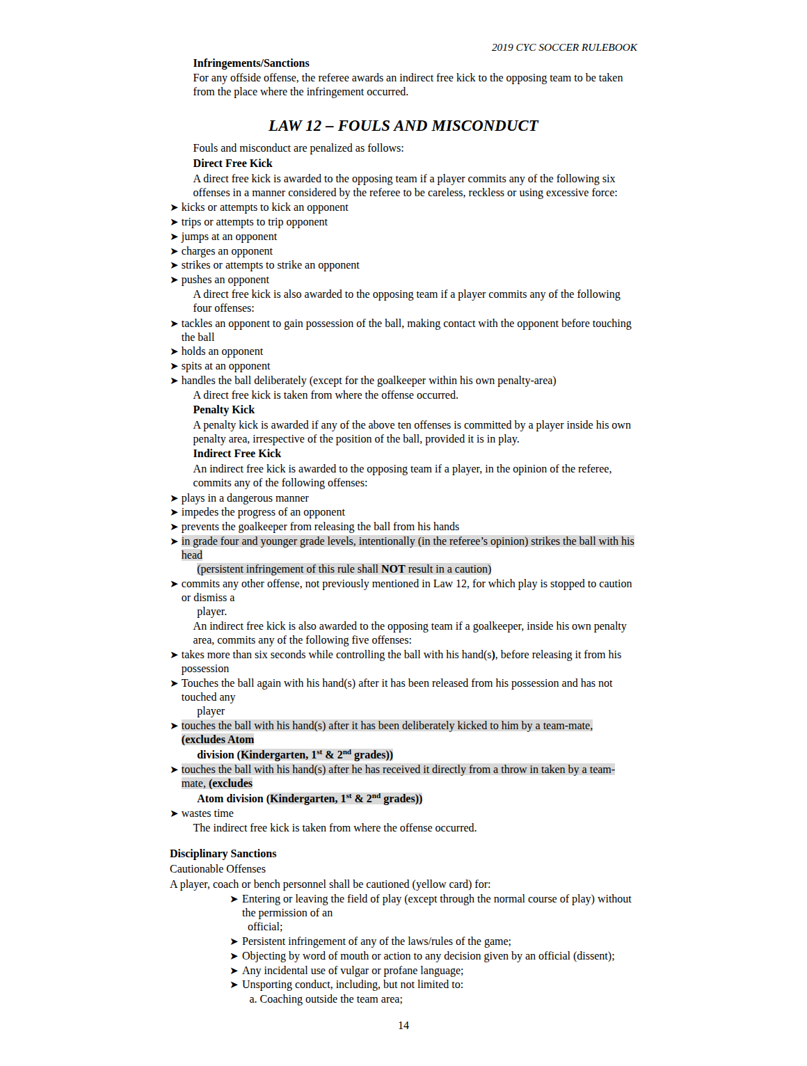2019 CYC SOCCER RULEBOOK
Infringements/Sanctions
For any offside offense, the referee awards an indirect free kick to the opposing team to be taken from the place where the infringement occurred.
LAW 12 – FOULS AND MISCONDUCT
Fouls and misconduct are penalized as follows:
Direct Free Kick
A direct free kick is awarded to the opposing team if a player commits any of the following six offenses in a manner considered by the referee to be careless, reckless or using excessive force:
kicks or attempts to kick an opponent
trips or attempts to trip opponent
jumps at an opponent
charges an opponent
strikes or attempts to strike an opponent
pushes an opponent
A direct free kick is also awarded to the opposing team if a player commits any of the following four offenses:
tackles an opponent to gain possession of the ball, making contact with the opponent before touching the ball
holds an opponent
spits at an opponent
handles the ball deliberately (except for the goalkeeper within his own penalty-area)
A direct free kick is taken from where the offense occurred.
Penalty Kick
A penalty kick is awarded if any of the above ten offenses is committed by a player inside his own penalty area, irrespective of the position of the ball, provided it is in play.
Indirect Free Kick
An indirect free kick is awarded to the opposing team if a player, in the opinion of the referee, commits any of the following offenses:
plays in a dangerous manner
impedes the progress of an opponent
prevents the goalkeeper from releasing the ball from his hands
in grade four and younger grade levels, intentionally (in the referee’s opinion) strikes the ball with his head
(persistent infringement of this rule shall NOT result in a caution)
commits any other offense, not previously mentioned in Law 12, for which play is stopped to caution or dismiss a
player.
An indirect free kick is also awarded to the opposing team if a goalkeeper, inside his own penalty area, commits any of the following five offenses:
takes more than six seconds while controlling the ball with his hand(s), before releasing it from his possession
Touches the ball again with his hand(s) after it has been released from his possession and has not touched any
player
touches the ball with his hand(s) after it has been deliberately kicked to him by a team-mate, (excludes Atom
division (Kindergarten, 1st & 2nd grades))
touches the ball with his hand(s) after he has received it directly from a throw in taken by a team-mate, (excludes
Atom division (Kindergarten, 1st & 2nd grades))
wastes time
The indirect free kick is taken from where the offense occurred.
Disciplinary Sanctions
Cautionable Offenses
A player, coach or bench personnel shall be cautioned (yellow card) for:
Entering or leaving the field of play (except through the normal course of play) without the permission of an
official;
Persistent infringement of any of the laws/rules of the game;
Objecting by word of mouth or action to any decision given by an official (dissent);
Any incidental use of vulgar or profane language;
Unsporting conduct, including, but not limited to:
Coaching outside the team area;
14